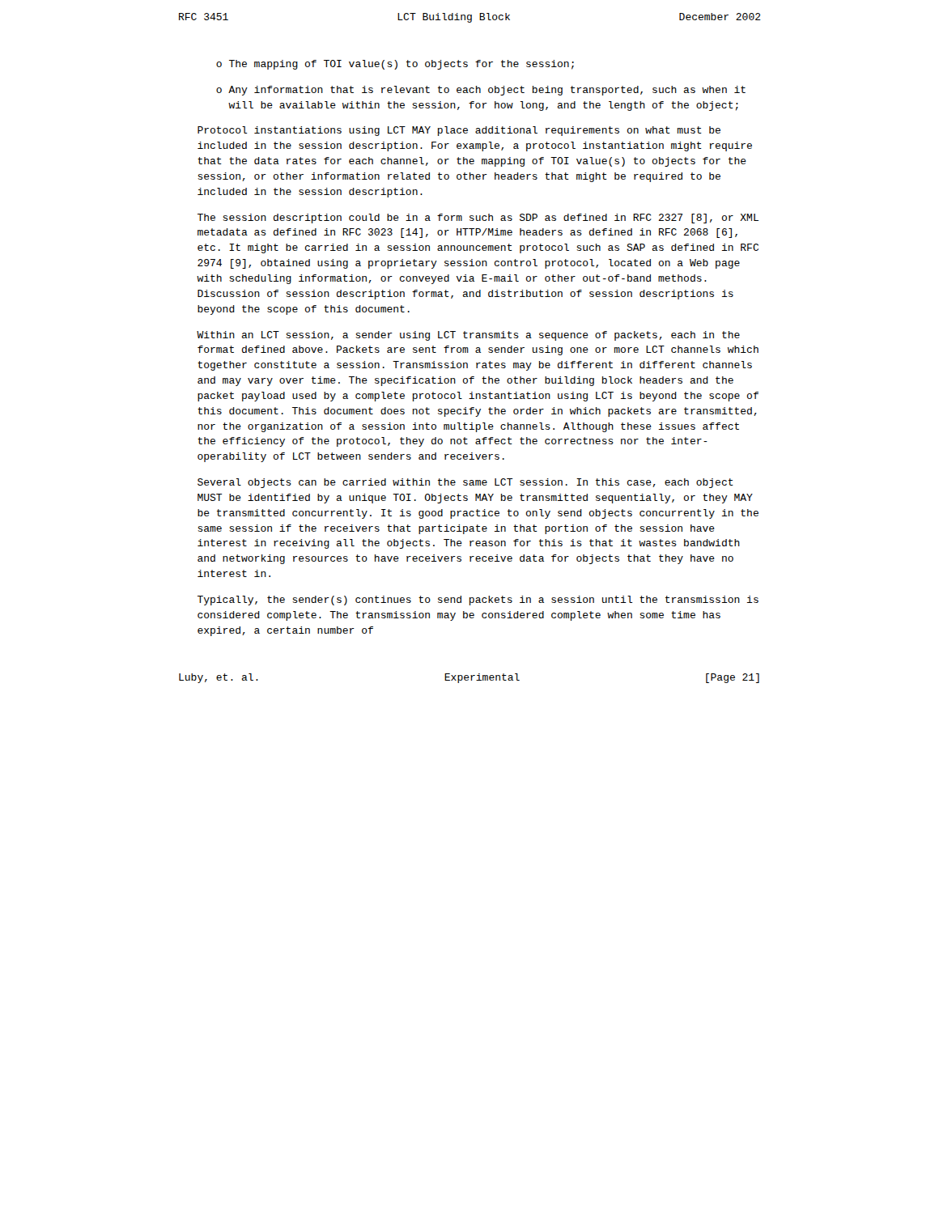RFC 3451 LCT Building Block December 2002
The mapping of TOI value(s) to objects for the session;
Any information that is relevant to each object being transported, such as when it will be available within the session, for how long, and the length of the object;
Protocol instantiations using LCT MAY place additional requirements on what must be included in the session description. For example, a protocol instantiation might require that the data rates for each channel, or the mapping of TOI value(s) to objects for the session, or other information related to other headers that might be required to be included in the session description.
The session description could be in a form such as SDP as defined in RFC 2327 [8], or XML metadata as defined in RFC 3023 [14], or HTTP/Mime headers as defined in RFC 2068 [6], etc. It might be carried in a session announcement protocol such as SAP as defined in RFC 2974 [9], obtained using a proprietary session control protocol, located on a Web page with scheduling information, or conveyed via E-mail or other out-of-band methods. Discussion of session description format, and distribution of session descriptions is beyond the scope of this document.
Within an LCT session, a sender using LCT transmits a sequence of packets, each in the format defined above. Packets are sent from a sender using one or more LCT channels which together constitute a session. Transmission rates may be different in different channels and may vary over time. The specification of the other building block headers and the packet payload used by a complete protocol instantiation using LCT is beyond the scope of this document. This document does not specify the order in which packets are transmitted, nor the organization of a session into multiple channels. Although these issues affect the efficiency of the protocol, they do not affect the correctness nor the inter-operability of LCT between senders and receivers.
Several objects can be carried within the same LCT session. In this case, each object MUST be identified by a unique TOI. Objects MAY be transmitted sequentially, or they MAY be transmitted concurrently. It is good practice to only send objects concurrently in the same session if the receivers that participate in that portion of the session have interest in receiving all the objects. The reason for this is that it wastes bandwidth and networking resources to have receivers receive data for objects that they have no interest in.
Typically, the sender(s) continues to send packets in a session until the transmission is considered complete. The transmission may be considered complete when some time has expired, a certain number of
Luby, et. al. Experimental [Page 21]